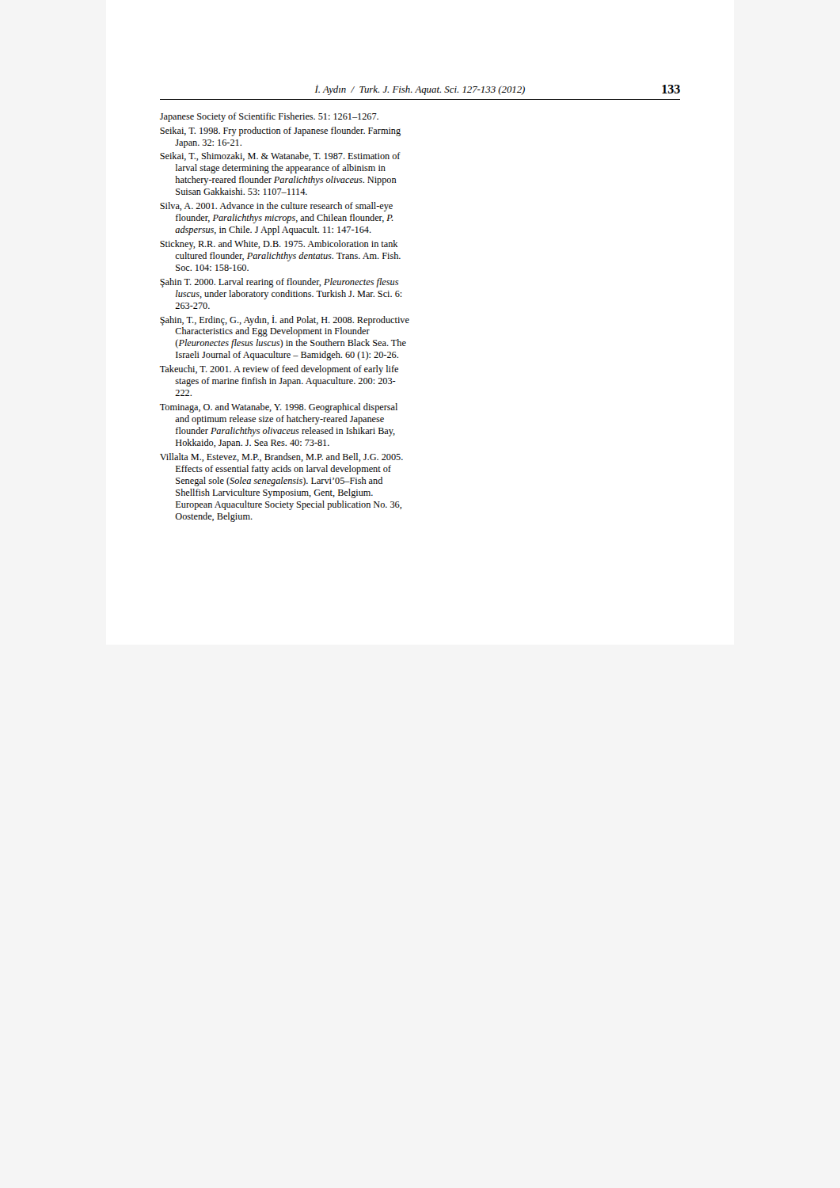İ. Aydın / Turk. J. Fish. Aquat. Sci. 127-133 (2012) 133
Japanese Society of Scientific Fisheries. 51: 1261–1267.
Seikai, T. 1998. Fry production of Japanese flounder. Farming Japan. 32: 16-21.
Seikai, T., Shimozaki, M. & Watanabe, T. 1987. Estimation of larval stage determining the appearance of albinism in hatchery-reared flounder Paralichthys olivaceus. Nippon Suisan Gakkaishi. 53: 1107–1114.
Silva, A. 2001. Advance in the culture research of small-eye flounder, Paralichthys microps, and Chilean flounder, P. adspersus, in Chile. J Appl Aquacult. 11: 147-164.
Stickney, R.R. and White, D.B. 1975. Ambicoloration in tank cultured flounder, Paralichthys dentatus. Trans. Am. Fish. Soc. 104: 158-160.
Şahin T. 2000. Larval rearing of flounder, Pleuronectes flesus luscus, under laboratory conditions. Turkish J. Mar. Sci. 6: 263-270.
Şahin, T., Erdinç, G., Aydın, İ. and Polat, H. 2008. Reproductive Characteristics and Egg Development in Flounder (Pleuronectes flesus luscus) in the Southern Black Sea. The Israeli Journal of Aquaculture – Bamidgeh. 60 (1): 20-26.
Takeuchi, T. 2001. A review of feed development of early life stages of marine finfish in Japan. Aquaculture. 200: 203-222.
Tominaga, O. and Watanabe, Y. 1998. Geographical dispersal and optimum release size of hatchery-reared Japanese flounder Paralichthys olivaceus released in Ishikari Bay, Hokkaido, Japan. J. Sea Res. 40: 73-81.
Villalta M., Estevez, M.P., Brandsen, M.P. and Bell, J.G. 2005. Effects of essential fatty acids on larval development of Senegal sole (Solea senegalensis). Larvi’05–Fish and Shellfish Larviculture Symposium, Gent, Belgium. European Aquaculture Society Special publication No. 36, Oostende, Belgium.